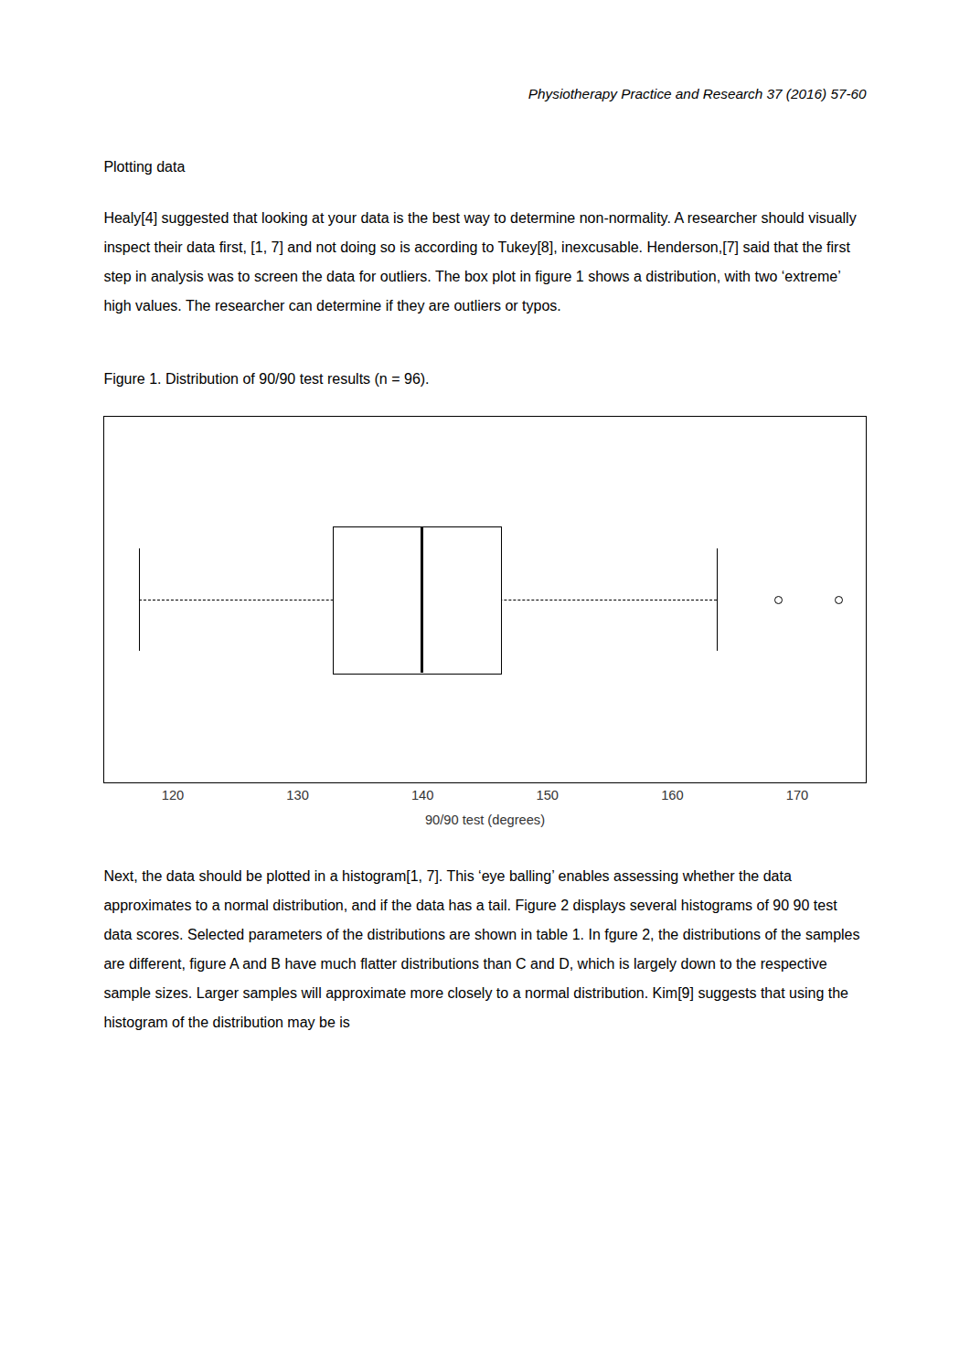Physiotherapy Practice and Research 37 (2016) 57-60
Plotting data
Healy[4] suggested that looking at your data is the best way to determine non-normality. A researcher should visually inspect their data first, [1, 7] and not doing so is according to Tukey[8], inexcusable. Henderson,[7] said that the first step in analysis was to screen the data for outliers. The box plot in figure 1 shows a distribution, with two ‘extreme’ high values. The researcher can determine if they are outliers or typos.
Figure 1. Distribution of 90/90 test results (n = 96).
120 130 140 150 160 170
90/90 test (degrees)
Next, the data should be plotted in a histogram[1, 7]. This ‘eye balling’ enables assessing whether the data approximates to a normal distribution, and if the data has a tail. Figure 2 displays several histograms of 90 90 test data scores. Selected parameters of the distributions are shown in table 1. In fgure 2, the distributions of the samples are different, figure A and B have much flatter distributions than C and D, which is largely down to the respective sample sizes. Larger samples will approximate more closely to a normal distribution. Kim[9] suggests that using the histogram of the distribution may be is